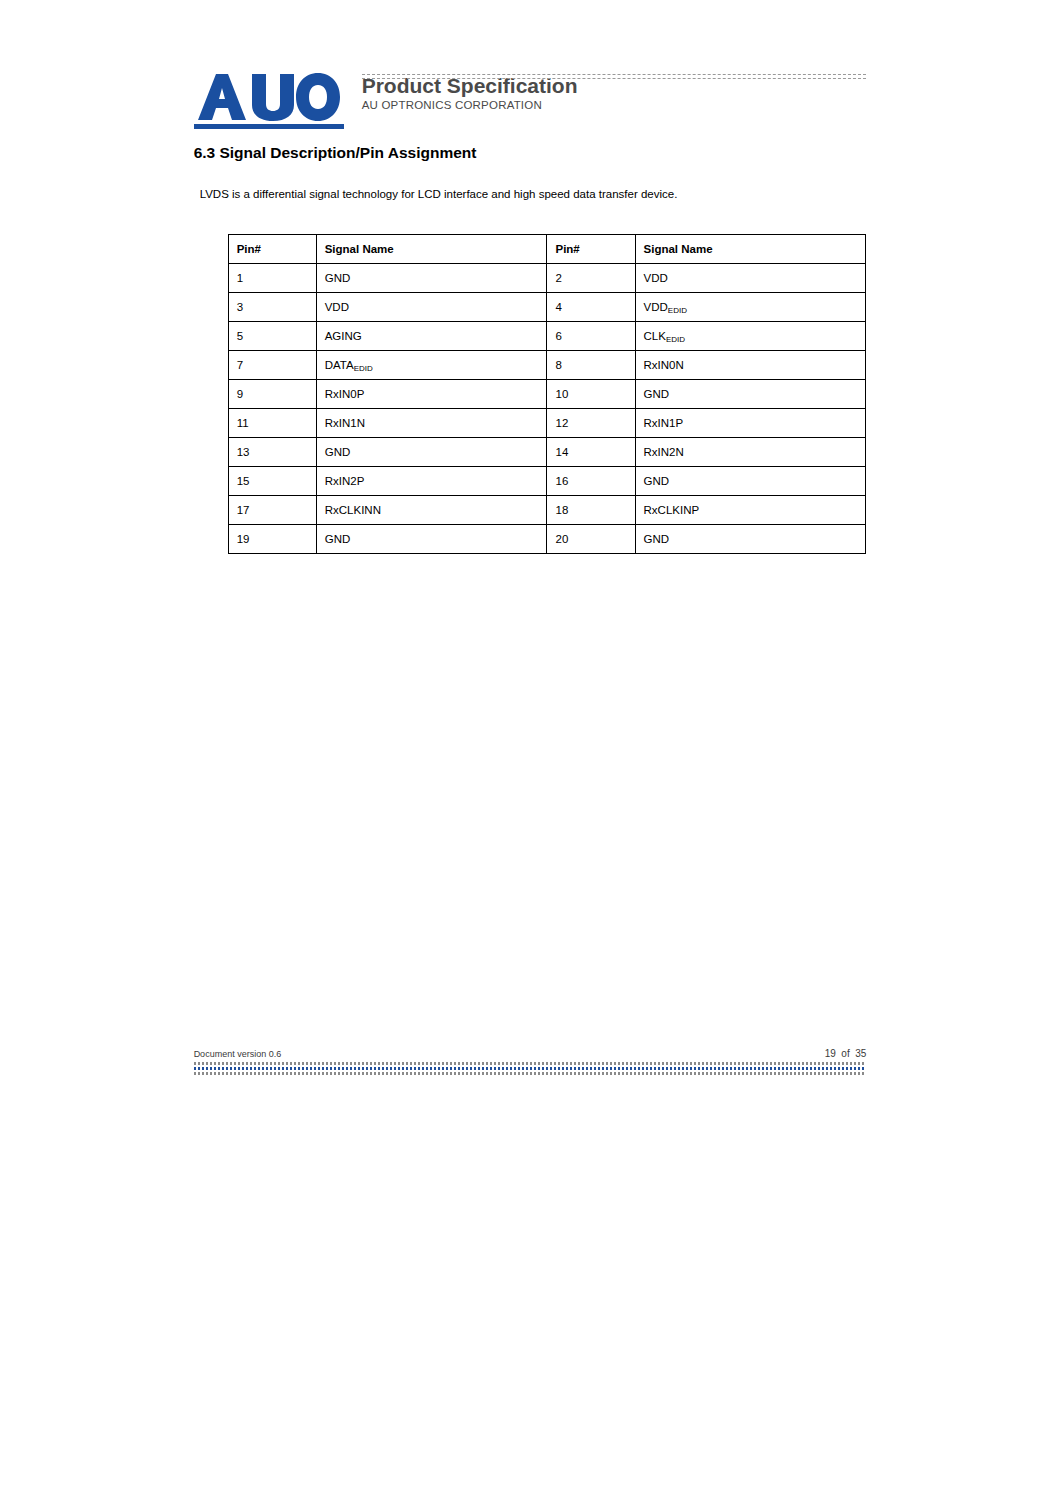Product Specification
AU OPTRONICS CORPORATION
6.3 Signal Description/Pin Assignment
LVDS is a differential signal technology for LCD interface and high speed data transfer device.
| Pin# | Signal Name | Pin# | Signal Name |
| --- | --- | --- | --- |
| 1 | GND | 2 | VDD |
| 3 | VDD | 4 | VDD EDID |
| 5 | AGING | 6 | CLK EDID |
| 7 | DATA EDID | 8 | RxIN0N |
| 9 | RxIN0P | 10 | GND |
| 11 | RxIN1N | 12 | RxIN1P |
| 13 | GND | 14 | RxIN2N |
| 15 | RxIN2P | 16 | GND |
| 17 | RxCLKINN | 18 | RxCLKINP |
| 19 | GND | 20 | GND |
Document version 0.6
19 of 35